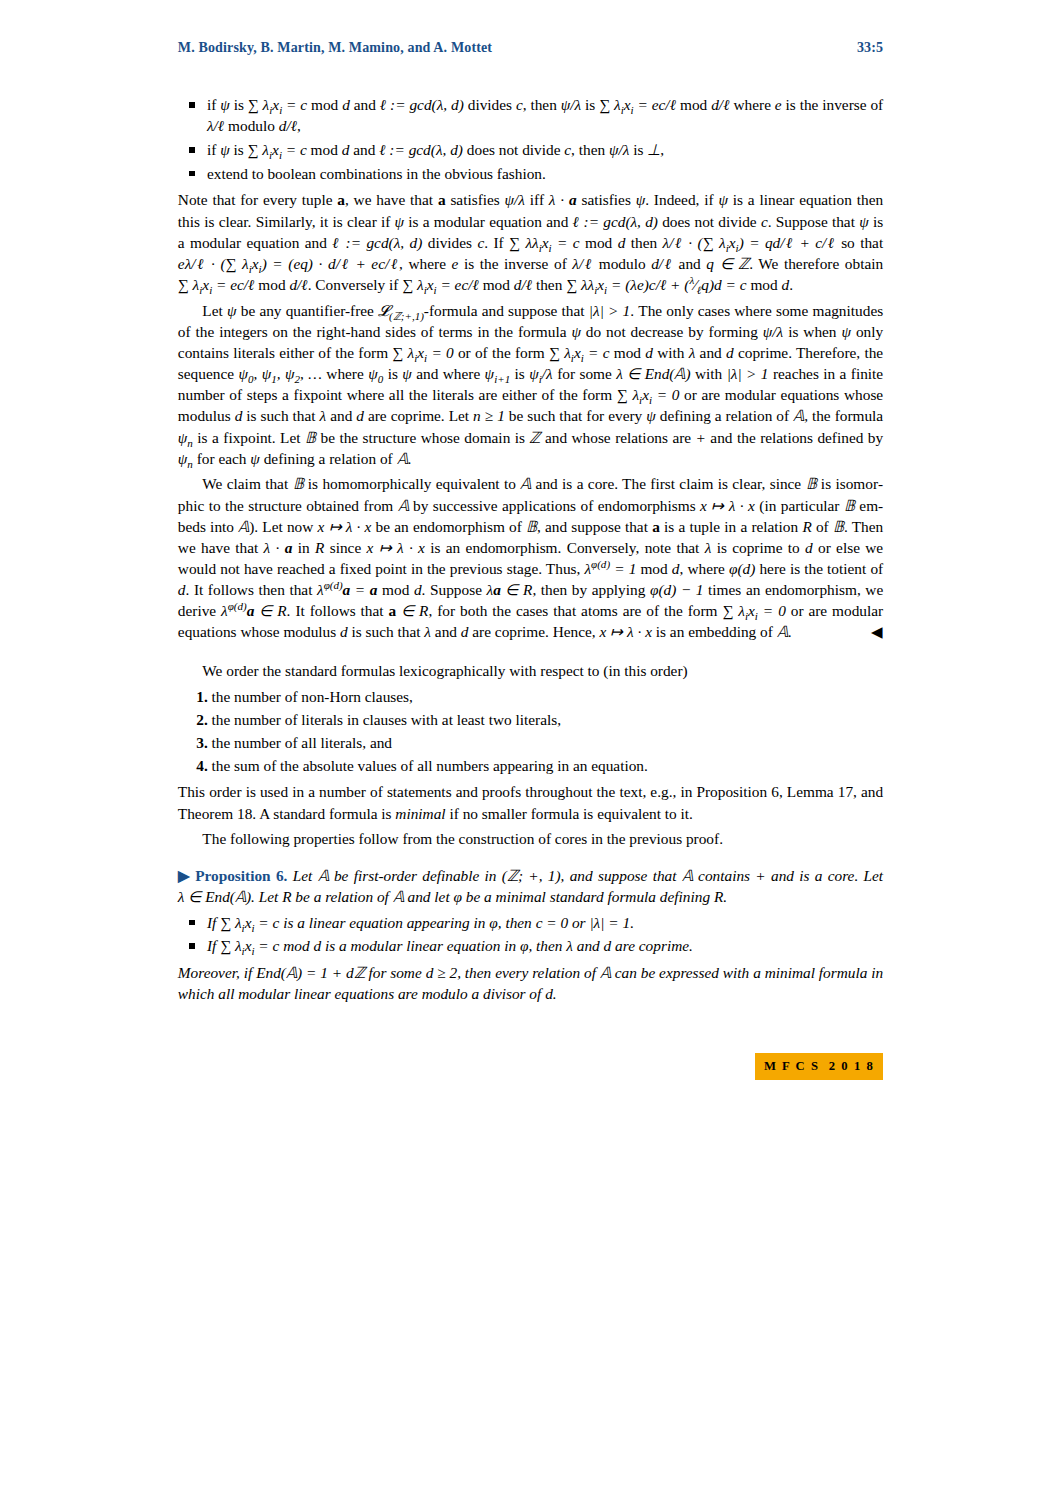M. Bodirsky, B. Martin, M. Mamino, and A. Mottet 33:5
if ψ is ∑ λixi = c mod d and ℓ := gcd(λ, d) divides c, then ψ/λ is ∑ λixi = ec/ℓ mod d/ℓ where e is the inverse of λ/ℓ modulo d/ℓ,
if ψ is ∑ λixi = c mod d and ℓ := gcd(λ, d) does not divide c, then ψ/λ is ⊥,
extend to boolean combinations in the obvious fashion.
Note that for every tuple a, we have that a satisfies ψ/λ iff λ · a satisfies ψ. Indeed, if ψ is a linear equation then this is clear. Similarly, it is clear if ψ is a modular equation and ℓ := gcd(λ, d) does not divide c. Suppose that ψ is a modular equation and ℓ := gcd(λ, d) divides c. If ∑ λλixi = c mod d then λ/ℓ · (∑ λixi) = qd/ℓ + c/ℓ so that eλ/ℓ · (∑ λixi) = (eq) · d/ℓ + ec/ℓ, where e is the inverse of λ/ℓ modulo d/ℓ and q ∈ ℤ. We therefore obtain ∑ λixi = ec/ℓ mod d/ℓ. Conversely if ∑ λixi = ec/ℓ mod d/ℓ then ∑ λλixi = (λe)c/ℓ + (λ⁄ℓq)d = c mod d.
Let ψ be any quantifier-free 𝓛(ℤ;+,1)-formula and suppose that |λ| > 1. The only cases where some magnitudes of the integers on the right-hand sides of terms in the formula ψ do not decrease by forming ψ/λ is when ψ only contains literals either of the form ∑ λixi = 0 or of the form ∑ λixi = c mod d with λ and d coprime. Therefore, the sequence ψ0, ψ1, ψ2, … where ψ0 is ψ and where ψi+1 is ψi/λ for some λ ∈ End(𝔸) with |λ| > 1 reaches in a finite number of steps a fixpoint where all the literals are either of the form ∑ λixi = 0 or are modular equations whose modulus d is such that λ and d are coprime. Let n ≥ 1 be such that for every ψ defining a relation of 𝔸, the formula ψn is a fixpoint. Let 𝔹 be the structure whose domain is ℤ and whose relations are + and the relations defined by ψn for each ψ defining a relation of 𝔸.
We claim that 𝔹 is homomorphically equivalent to 𝔸 and is a core. The first claim is clear, since 𝔹 is isomorphic to the structure obtained from 𝔸 by successive applications of endomorphisms x ↦ λ · x (in particular 𝔹 embeds into 𝔸). Let now x ↦ λ · x be an endomorphism of 𝔹, and suppose that a is a tuple in a relation R of 𝔹. Then we have that λ · a in R since x ↦ λ · x is an endomorphism. Conversely, note that λ is coprime to d or else we would not have reached a fixed point in the previous stage. Thus, λφ(d) = 1 mod d, where φ(d) here is the totient of d. It follows then that λφ(d)a = a mod d. Suppose λa ∈ R, then by applying φ(d) − 1 times an endomorphism, we derive λφ(d)a ∈ R. It follows that a ∈ R, for both the cases that atoms are of the form ∑ λixi = 0 or are modular equations whose modulus d is such that λ and d are coprime. Hence, x ↦ λ · x is an embedding of 𝔸. ◀
We order the standard formulas lexicographically with respect to (in this order)
the number of non-Horn clauses,
the number of literals in clauses with at least two literals,
the number of all literals, and
the sum of the absolute values of all numbers appearing in an equation.
This order is used in a number of statements and proofs throughout the text, e.g., in Proposition 6, Lemma 17, and Theorem 18. A standard formula is minimal if no smaller formula is equivalent to it.
The following properties follow from the construction of cores in the previous proof.
▶Proposition 6. Let 𝔸 be first-order definable in (ℤ; +, 1), and suppose that 𝔸 contains + and is a core. Let λ ∈ End(𝔸). Let R be a relation of 𝔸 and let φ be a minimal standard formula defining R.
If ∑ λixi = c is a linear equation appearing in φ, then c = 0 or |λ| = 1.
If ∑ λixi = c mod d is a modular linear equation in φ, then λ and d are coprime.
Moreover, if End(𝔸) = 1 + dℤ for some d ≥ 2, then every relation of 𝔸 can be expressed with a minimal formula in which all modular linear equations are modulo a divisor of d.
M F C S 2 0 1 8